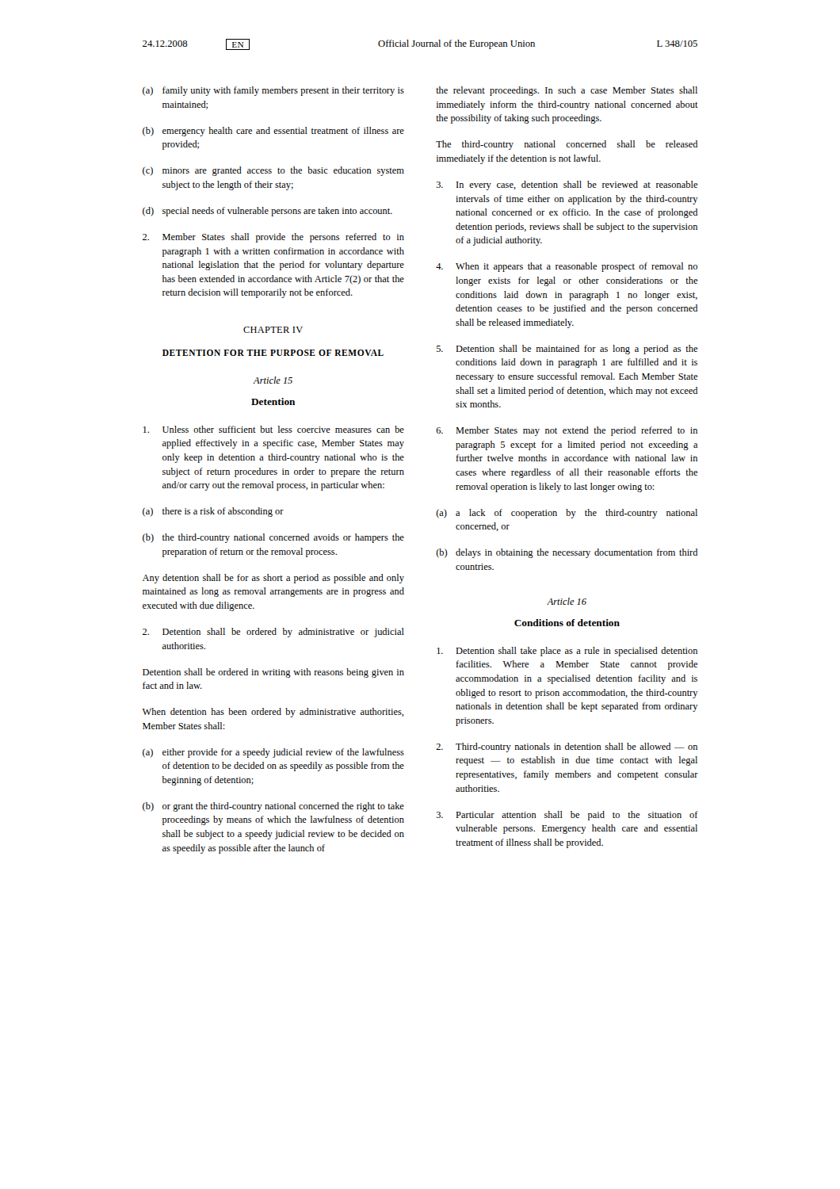24.12.2008
EN
Official Journal of the European Union
L 348/105
(a)
family unity with family members present in their territory is maintained;
(b)
emergency health care and essential treatment of illness are provided;
(c)
minors are granted access to the basic education system subject to the length of their stay;
(d)
special needs of vulnerable persons are taken into account.
2.
Member States shall provide the persons referred to in paragraph 1 with a written confirmation in accordance with national legislation that the period for voluntary departure has been extended in accordance with Article 7(2) or that the return decision will temporarily not be enforced.
CHAPTER IV
DETENTION FOR THE PURPOSE OF REMOVAL
Article 15
Detention
1.
Unless other sufficient but less coercive measures can be applied effectively in a specific case, Member States may only keep in detention a third-country national who is the subject of return procedures in order to prepare the return and/or carry out the removal process, in particular when:
(a)
there is a risk of absconding or
(b)
the third-country national concerned avoids or hampers the preparation of return or the removal process.
Any detention shall be for as short a period as possible and only maintained as long as removal arrangements are in progress and executed with due diligence.
2.
Detention shall be ordered by administrative or judicial authorities.
Detention shall be ordered in writing with reasons being given in fact and in law.
When detention has been ordered by administrative authorities, Member States shall:
(a)
either provide for a speedy judicial review of the lawfulness of detention to be decided on as speedily as possible from the beginning of detention;
(b)
or grant the third-country national concerned the right to take proceedings by means of which the lawfulness of detention shall be subject to a speedy judicial review to be decided on as speedily as possible after the launch of
the relevant proceedings. In such a case Member States shall immediately inform the third-country national concerned about the possibility of taking such proceedings.
The third-country national concerned shall be released immediately if the detention is not lawful.
3.
In every case, detention shall be reviewed at reasonable intervals of time either on application by the third-country national concerned or ex officio. In the case of prolonged detention periods, reviews shall be subject to the supervision of a judicial authority.
4.
When it appears that a reasonable prospect of removal no longer exists for legal or other considerations or the conditions laid down in paragraph 1 no longer exist, detention ceases to be justified and the person concerned shall be released immediately.
5.
Detention shall be maintained for as long a period as the conditions laid down in paragraph 1 are fulfilled and it is necessary to ensure successful removal. Each Member State shall set a limited period of detention, which may not exceed six months.
6.
Member States may not extend the period referred to in paragraph 5 except for a limited period not exceeding a further twelve months in accordance with national law in cases where regardless of all their reasonable efforts the removal operation is likely to last longer owing to:
(a)
a lack of cooperation by the third-country national concerned, or
(b)
delays in obtaining the necessary documentation from third countries.
Article 16
Conditions of detention
1.
Detention shall take place as a rule in specialised detention facilities. Where a Member State cannot provide accommodation in a specialised detention facility and is obliged to resort to prison accommodation, the third-country nationals in detention shall be kept separated from ordinary prisoners.
2.
Third-country nationals in detention shall be allowed — on request — to establish in due time contact with legal representatives, family members and competent consular authorities.
3.
Particular attention shall be paid to the situation of vulnerable persons. Emergency health care and essential treatment of illness shall be provided.